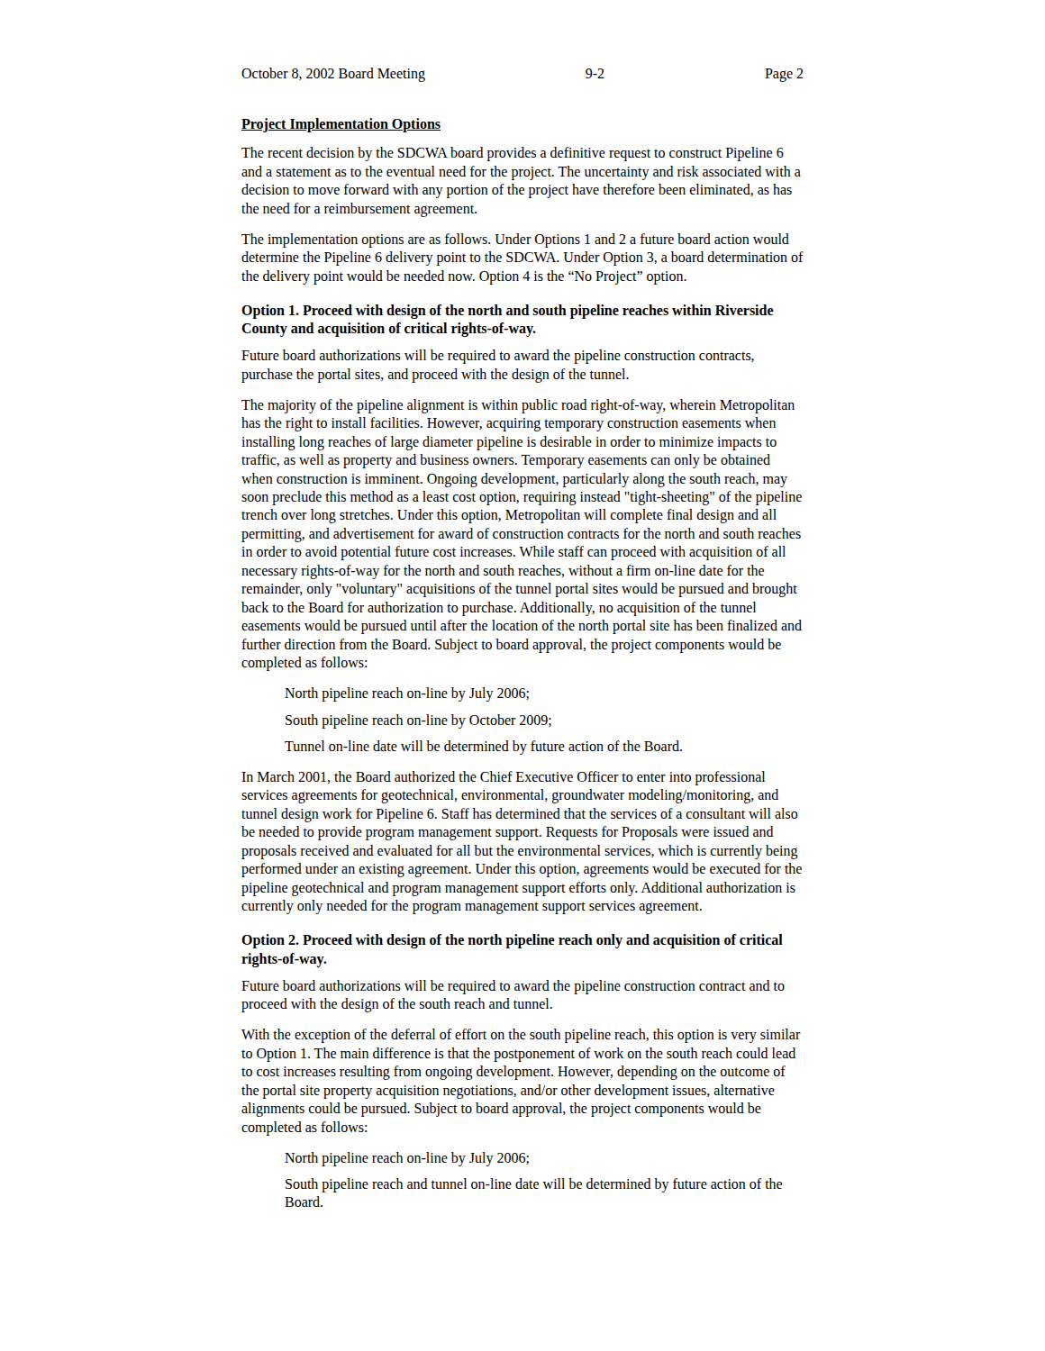October 8, 2002 Board Meeting
9-2
Page 2
Project Implementation Options
The recent decision by the SDCWA board provides a definitive request to construct Pipeline 6 and a statement as to the eventual need for the project. The uncertainty and risk associated with a decision to move forward with any portion of the project have therefore been eliminated, as has the need for a reimbursement agreement.
The implementation options are as follows. Under Options 1 and 2 a future board action would determine the Pipeline 6 delivery point to the SDCWA. Under Option 3, a board determination of the delivery point would be needed now. Option 4 is the “No Project” option.
Option 1. Proceed with design of the north and south pipeline reaches within Riverside County and acquisition of critical rights-of-way.
Future board authorizations will be required to award the pipeline construction contracts, purchase the portal sites, and proceed with the design of the tunnel.
The majority of the pipeline alignment is within public road right-of-way, wherein Metropolitan has the right to install facilities. However, acquiring temporary construction easements when installing long reaches of large diameter pipeline is desirable in order to minimize impacts to traffic, as well as property and business owners. Temporary easements can only be obtained when construction is imminent. Ongoing development, particularly along the south reach, may soon preclude this method as a least cost option, requiring instead "tight-sheeting" of the pipeline trench over long stretches. Under this option, Metropolitan will complete final design and all permitting, and advertisement for award of construction contracts for the north and south reaches in order to avoid potential future cost increases. While staff can proceed with acquisition of all necessary rights-of-way for the north and south reaches, without a firm on-line date for the remainder, only "voluntary" acquisitions of the tunnel portal sites would be pursued and brought back to the Board for authorization to purchase. Additionally, no acquisition of the tunnel easements would be pursued until after the location of the north portal site has been finalized and further direction from the Board. Subject to board approval, the project components would be completed as follows:
North pipeline reach on-line by July 2006;
South pipeline reach on-line by October 2009;
Tunnel on-line date will be determined by future action of the Board.
In March 2001, the Board authorized the Chief Executive Officer to enter into professional services agreements for geotechnical, environmental, groundwater modeling/monitoring, and tunnel design work for Pipeline 6. Staff has determined that the services of a consultant will also be needed to provide program management support. Requests for Proposals were issued and proposals received and evaluated for all but the environmental services, which is currently being performed under an existing agreement. Under this option, agreements would be executed for the pipeline geotechnical and program management support efforts only. Additional authorization is currently only needed for the program management support services agreement.
Option 2. Proceed with design of the north pipeline reach only and acquisition of critical rights-of-way.
Future board authorizations will be required to award the pipeline construction contract and to proceed with the design of the south reach and tunnel.
With the exception of the deferral of effort on the south pipeline reach, this option is very similar to Option 1. The main difference is that the postponement of work on the south reach could lead to cost increases resulting from ongoing development. However, depending on the outcome of the portal site property acquisition negotiations, and/or other development issues, alternative alignments could be pursued. Subject to board approval, the project components would be completed as follows:
North pipeline reach on-line by July 2006;
South pipeline reach and tunnel on-line date will be determined by future action of the Board.